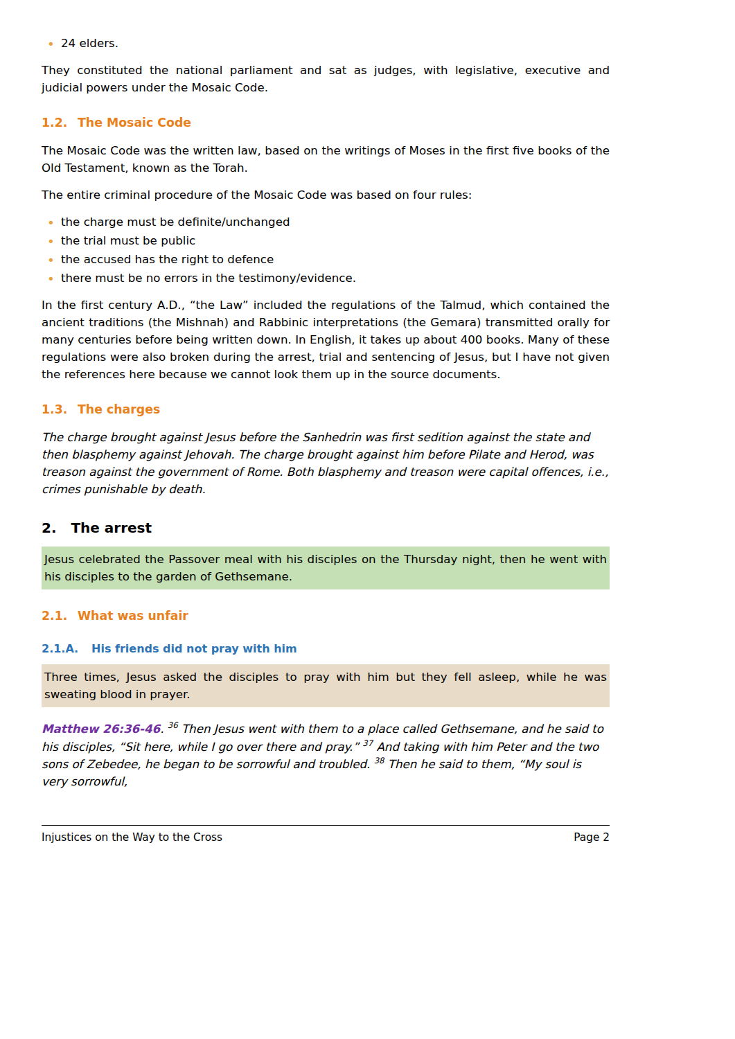24 elders.
They constituted the national parliament and sat as judges, with legislative, executive and judicial powers under the Mosaic Code.
1.2. The Mosaic Code
The Mosaic Code was the written law, based on the writings of Moses in the first five books of the Old Testament, known as the Torah.
The entire criminal procedure of the Mosaic Code was based on four rules:
the charge must be definite/unchanged
the trial must be public
the accused has the right to defence
there must be no errors in the testimony/evidence.
In the first century A.D., “the Law” included the regulations of the Talmud, which contained the ancient traditions (the Mishnah) and Rabbinic interpretations (the Gemara) transmitted orally for many centuries before being written down. In English, it takes up about 400 books. Many of these regulations were also broken during the arrest, trial and sentencing of Jesus, but I have not given the references here because we cannot look them up in the source documents.
1.3. The charges
The charge brought against Jesus before the Sanhedrin was first sedition against the state and then blasphemy against Jehovah. The charge brought against him before Pilate and Herod, was treason against the government of Rome. Both blasphemy and treason were capital offences, i.e., crimes punishable by death.
2. The arrest
Jesus celebrated the Passover meal with his disciples on the Thursday night, then he went with his disciples to the garden of Gethsemane.
2.1. What was unfair
2.1.A. His friends did not pray with him
Three times, Jesus asked the disciples to pray with him but they fell asleep, while he was sweating blood in prayer.
Matthew 26:36-46. 36 Then Jesus went with them to a place called Gethsemane, and he said to his disciples, “Sit here, while I go over there and pray.” 37 And taking with him Peter and the two sons of Zebedee, he began to be sorrowful and troubled. 38 Then he said to them, “My soul is very sorrowful,
Injustices on the Way to the Cross Page 2